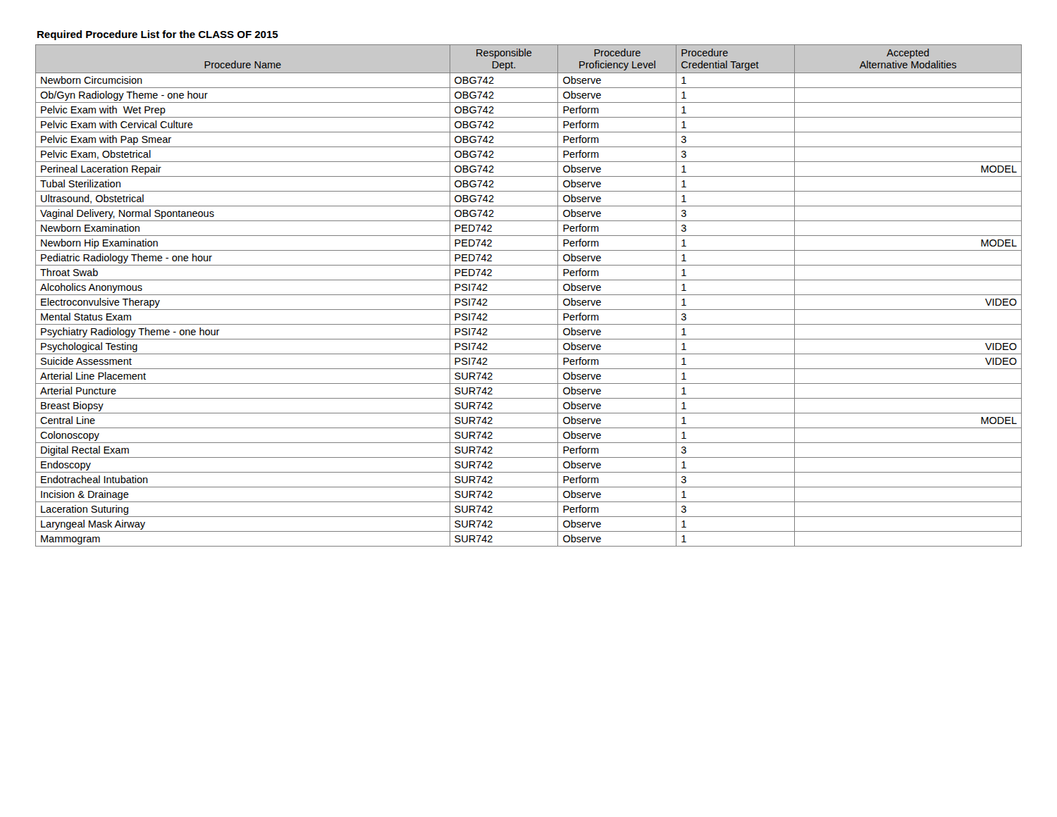Required Procedure List for the CLASS OF 2015
| Procedure Name | Responsible Dept. | Procedure Proficiency Level | Procedure Credential Target | Accepted Alternative Modalities |
| --- | --- | --- | --- | --- |
| Newborn Circumcision | OBG742 | Observe | 1 | |
| Ob/Gyn Radiology Theme - one hour | OBG742 | Observe | 1 | |
| Pelvic Exam with Wet Prep | OBG742 | Perform | 1 | |
| Pelvic Exam with Cervical Culture | OBG742 | Perform | 1 | |
| Pelvic Exam with Pap Smear | OBG742 | Perform | 3 | |
| Pelvic Exam, Obstetrical | OBG742 | Perform | 3 | |
| Perineal Laceration Repair | OBG742 | Observe | 1 | MODEL |
| Tubal Sterilization | OBG742 | Observe | 1 | |
| Ultrasound, Obstetrical | OBG742 | Observe | 1 | |
| Vaginal Delivery, Normal Spontaneous | OBG742 | Observe | 3 | |
| Newborn Examination | PED742 | Perform | 3 | |
| Newborn Hip Examination | PED742 | Perform | 1 | MODEL |
| Pediatric Radiology Theme - one hour | PED742 | Observe | 1 | |
| Throat Swab | PED742 | Perform | 1 | |
| Alcoholics Anonymous | PSI742 | Observe | 1 | |
| Electroconvulsive Therapy | PSI742 | Observe | 1 | VIDEO |
| Mental Status Exam | PSI742 | Perform | 3 | |
| Psychiatry Radiology Theme - one hour | PSI742 | Observe | 1 | |
| Psychological Testing | PSI742 | Observe | 1 | VIDEO |
| Suicide Assessment | PSI742 | Perform | 1 | VIDEO |
| Arterial Line Placement | SUR742 | Observe | 1 | |
| Arterial Puncture | SUR742 | Observe | 1 | |
| Breast Biopsy | SUR742 | Observe | 1 | |
| Central Line | SUR742 | Observe | 1 | MODEL |
| Colonoscopy | SUR742 | Observe | 1 | |
| Digital Rectal Exam | SUR742 | Perform | 3 | |
| Endoscopy | SUR742 | Observe | 1 | |
| Endotracheal Intubation | SUR742 | Perform | 3 | |
| Incision & Drainage | SUR742 | Observe | 1 | |
| Laceration Suturing | SUR742 | Perform | 3 | |
| Laryngeal Mask Airway | SUR742 | Observe | 1 | |
| Mammogram | SUR742 | Observe | 1 | |